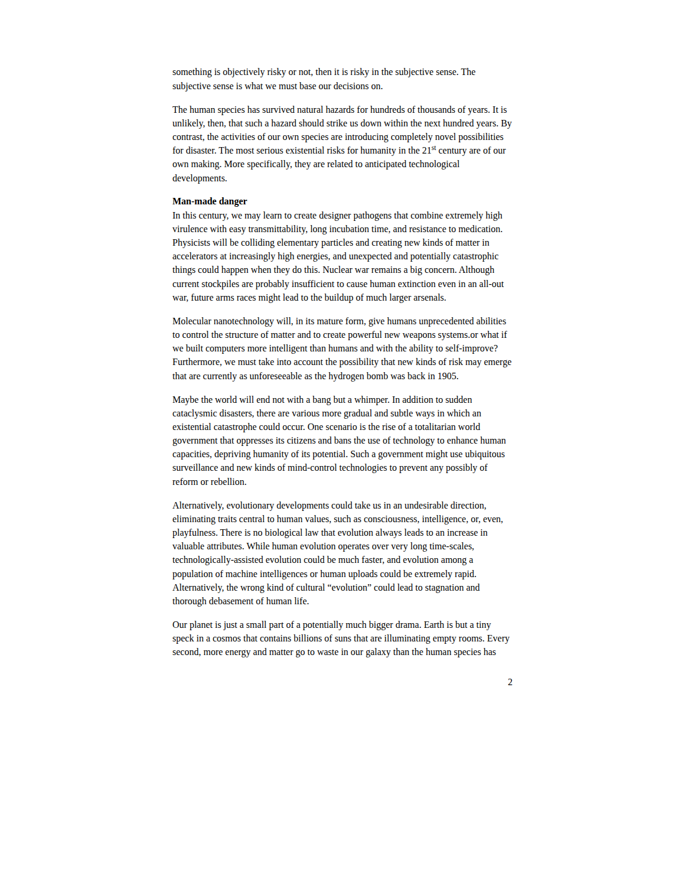something is objectively risky or not, then it is risky in the subjective sense. The subjective sense is what we must base our decisions on.
The human species has survived natural hazards for hundreds of thousands of years. It is unlikely, then, that such a hazard should strike us down within the next hundred years. By contrast, the activities of our own species are introducing completely novel possibilities for disaster. The most serious existential risks for humanity in the 21st century are of our own making. More specifically, they are related to anticipated technological developments.
Man-made danger
In this century, we may learn to create designer pathogens that combine extremely high virulence with easy transmittability, long incubation time, and resistance to medication. Physicists will be colliding elementary particles and creating new kinds of matter in accelerators at increasingly high energies, and unexpected and potentially catastrophic things could happen when they do this. Nuclear war remains a big concern. Although current stockpiles are probably insufficient to cause human extinction even in an all-out war, future arms races might lead to the buildup of much larger arsenals.
Molecular nanotechnology will, in its mature form, give humans unprecedented abilities to control the structure of matter and to create powerful new weapons systems.or what if we built computers more intelligent than humans and with the ability to self-improve? Furthermore, we must take into account the possibility that new kinds of risk may emerge that are currently as unforeseeable as the hydrogen bomb was back in 1905.
Maybe the world will end not with a bang but a whimper. In addition to sudden cataclysmic disasters, there are various more gradual and subtle ways in which an existential catastrophe could occur. One scenario is the rise of a totalitarian world government that oppresses its citizens and bans the use of technology to enhance human capacities, depriving humanity of its potential. Such a government might use ubiquitous surveillance and new kinds of mind-control technologies to prevent any possibly of reform or rebellion.
Alternatively, evolutionary developments could take us in an undesirable direction, eliminating traits central to human values, such as consciousness, intelligence, or, even, playfulness. There is no biological law that evolution always leads to an increase in valuable attributes. While human evolution operates over very long time-scales, technologically-assisted evolution could be much faster, and evolution among a population of machine intelligences or human uploads could be extremely rapid. Alternatively, the wrong kind of cultural “evolution” could lead to stagnation and thorough debasement of human life.
Our planet is just a small part of a potentially much bigger drama. Earth is but a tiny speck in a cosmos that contains billions of suns that are illuminating empty rooms. Every second, more energy and matter go to waste in our galaxy than the human species has
2